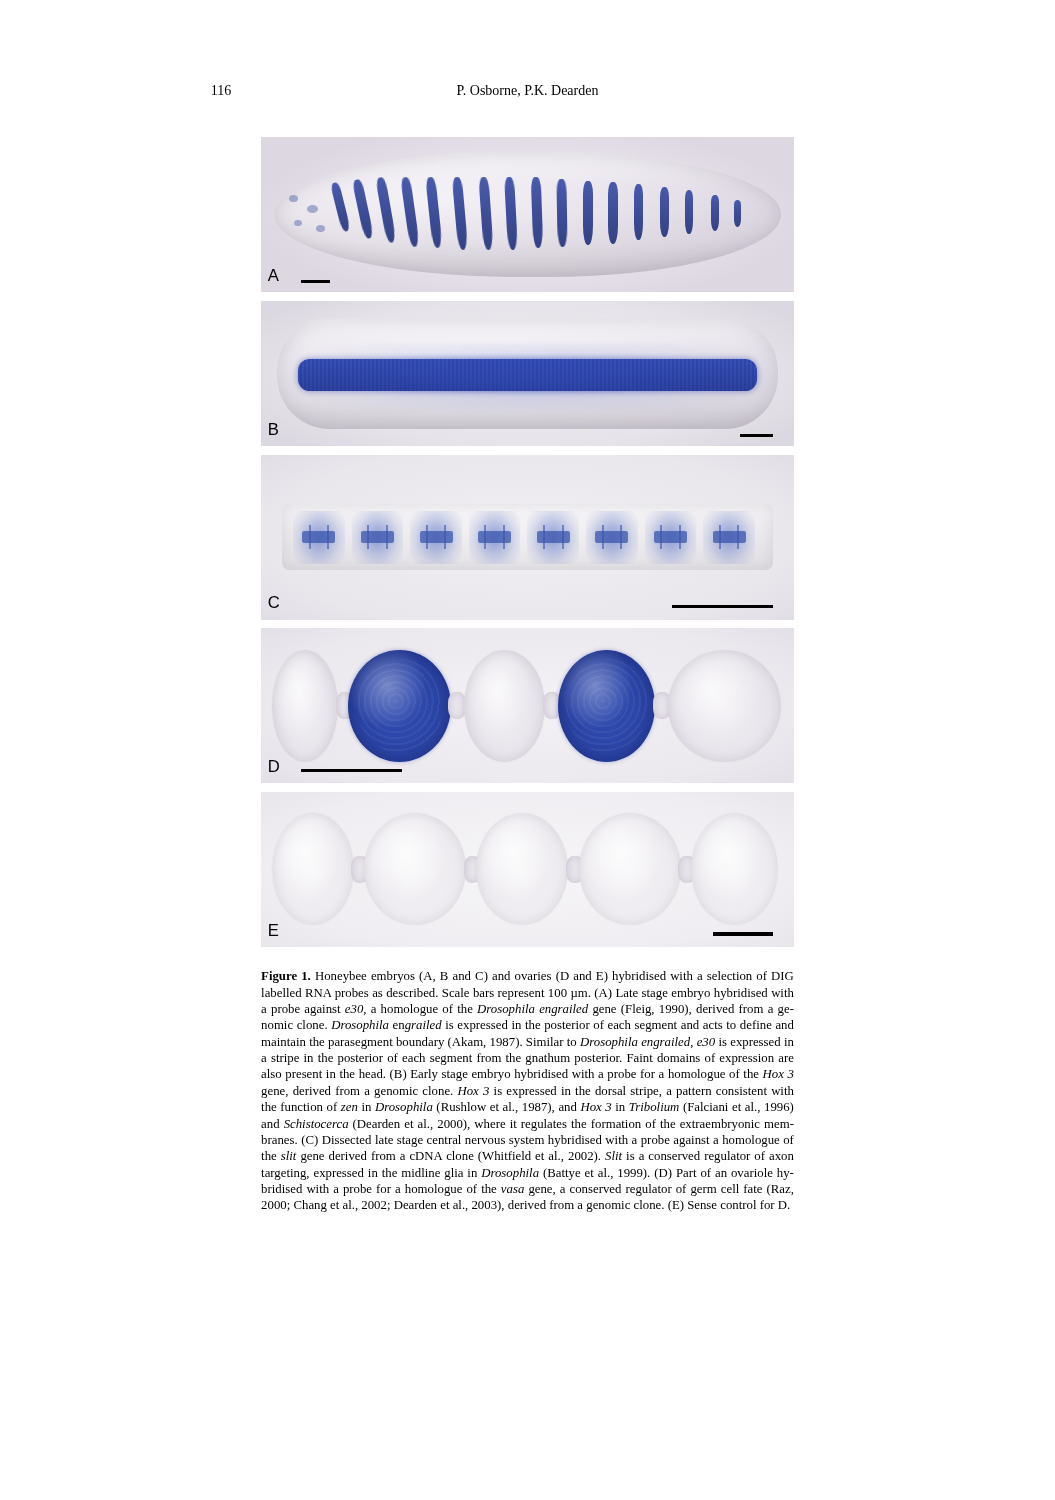116
P. Osborne, P.K. Dearden
A
B
C
D
E
Figure 1. Honeybee embryos (A, B and C) and ovaries (D and E) hybridised with a selection of DIG labelled RNA probes as described. Scale bars represent 100 µm. (A) Late stage embryo hybridised with a probe against e30, a homologue of the Drosophila engrailed gene (Fleig, 1990), derived from a genomic clone. Drosophila engrailed is expressed in the posterior of each segment and acts to define and maintain the parasegment boundary (Akam, 1987). Similar to Drosophila engrailed, e30 is expressed in a stripe in the posterior of each segment from the gnathum posterior. Faint domains of expression are also present in the head. (B) Early stage embryo hybridised with a probe for a homologue of the Hox 3 gene, derived from a genomic clone. Hox 3 is expressed in the dorsal stripe, a pattern consistent with the function of zen in Drosophila (Rushlow et al., 1987), and Hox 3 in Tribolium (Falciani et al., 1996) and Schistocerca (Dearden et al., 2000), where it regulates the formation of the extraembryonic membranes. (C) Dissected late stage central nervous system hybridised with a probe against a homologue of the slit gene derived from a cDNA clone (Whitfield et al., 2002). Slit is a conserved regulator of axon targeting, expressed in the midline glia in Drosophila (Battye et al., 1999). (D) Part of an ovariole hybridised with a probe for a homologue of the vasa gene, a conserved regulator of germ cell fate (Raz, 2000; Chang et al., 2002; Dearden et al., 2003), derived from a genomic clone. (E) Sense control for D.